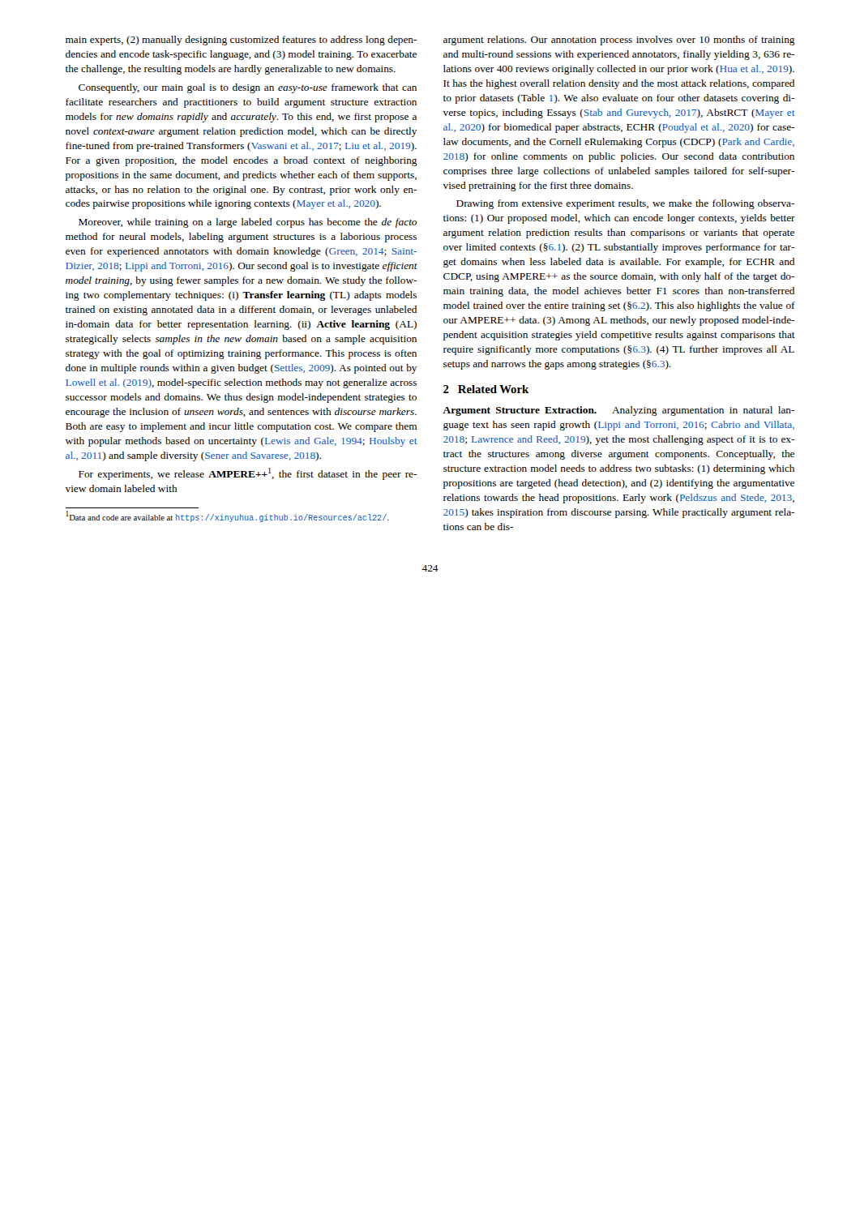main experts, (2) manually designing customized features to address long dependencies and encode task-specific language, and (3) model training. To exacerbate the challenge, the resulting models are hardly generalizable to new domains.
Consequently, our main goal is to design an easy-to-use framework that can facilitate researchers and practitioners to build argument structure extraction models for new domains rapidly and accurately. To this end, we first propose a novel context-aware argument relation prediction model, which can be directly fine-tuned from pre-trained Transformers (Vaswani et al., 2017; Liu et al., 2019). For a given proposition, the model encodes a broad context of neighboring propositions in the same document, and predicts whether each of them supports, attacks, or has no relation to the original one. By contrast, prior work only encodes pairwise propositions while ignoring contexts (Mayer et al., 2020).
Moreover, while training on a large labeled corpus has become the de facto method for neural models, labeling argument structures is a laborious process even for experienced annotators with domain knowledge (Green, 2014; Saint-Dizier, 2018; Lippi and Torroni, 2016). Our second goal is to investigate efficient model training, by using fewer samples for a new domain. We study the following two complementary techniques: (i) Transfer learning (TL) adapts models trained on existing annotated data in a different domain, or leverages unlabeled in-domain data for better representation learning. (ii) Active learning (AL) strategically selects samples in the new domain based on a sample acquisition strategy with the goal of optimizing training performance. This process is often done in multiple rounds within a given budget (Settles, 2009). As pointed out by Lowell et al. (2019), model-specific selection methods may not generalize across successor models and domains. We thus design model-independent strategies to encourage the inclusion of unseen words, and sentences with discourse markers. Both are easy to implement and incur little computation cost. We compare them with popular methods based on uncertainty (Lewis and Gale, 1994; Houlsby et al., 2011) and sample diversity (Sener and Savarese, 2018).
For experiments, we release AMPERE++1, the first dataset in the peer review domain labeled with
1Data and code are available at https://xinyuhua.github.io/Resources/acl22/.
argument relations. Our annotation process involves over 10 months of training and multi-round sessions with experienced annotators, finally yielding 3, 636 relations over 400 reviews originally collected in our prior work (Hua et al., 2019). It has the highest overall relation density and the most attack relations, compared to prior datasets (Table 1). We also evaluate on four other datasets covering diverse topics, including Essays (Stab and Gurevych, 2017), AbstRCT (Mayer et al., 2020) for biomedical paper abstracts, ECHR (Poudyal et al., 2020) for case-law documents, and the Cornell eRulemaking Corpus (CDCP) (Park and Cardie, 2018) for online comments on public policies. Our second data contribution comprises three large collections of unlabeled samples tailored for self-supervised pretraining for the first three domains.
Drawing from extensive experiment results, we make the following observations: (1) Our proposed model, which can encode longer contexts, yields better argument relation prediction results than comparisons or variants that operate over limited contexts (§6.1). (2) TL substantially improves performance for target domains when less labeled data is available. For example, for ECHR and CDCP, using AMPERE++ as the source domain, with only half of the target domain training data, the model achieves better F1 scores than non-transferred model trained over the entire training set (§6.2). This also highlights the value of our AMPERE++ data. (3) Among AL methods, our newly proposed model-independent acquisition strategies yield competitive results against comparisons that require significantly more computations (§6.3). (4) TL further improves all AL setups and narrows the gaps among strategies (§6.3).
2 Related Work
Argument Structure Extraction. Analyzing argumentation in natural language text has seen rapid growth (Lippi and Torroni, 2016; Cabrio and Villata, 2018; Lawrence and Reed, 2019), yet the most challenging aspect of it is to extract the structures among diverse argument components. Conceptually, the structure extraction model needs to address two subtasks: (1) determining which propositions are targeted (head detection), and (2) identifying the argumentative relations towards the head propositions. Early work (Peldszus and Stede, 2013, 2015) takes inspiration from discourse parsing. While practically argument relations can be dis-
424